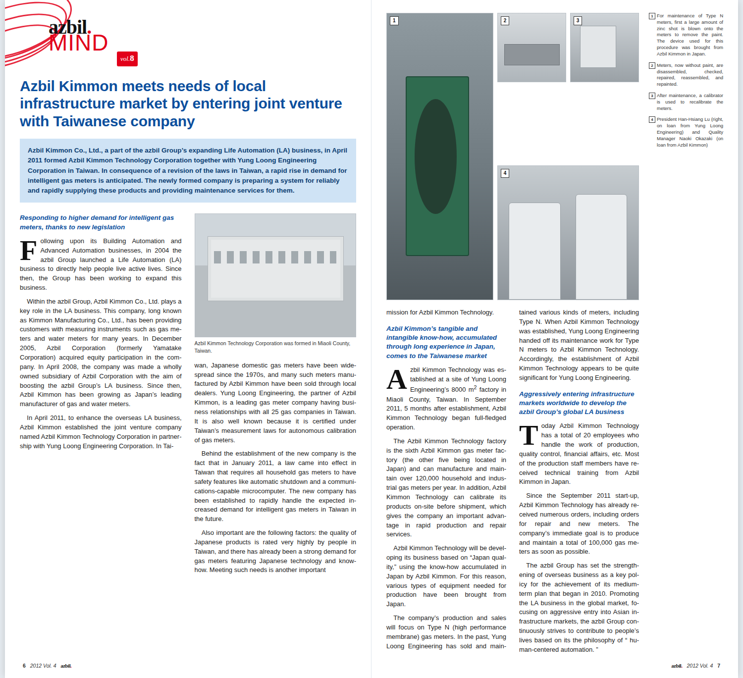azbil.
MIND
vol. 8
Azbil Kimmon meets needs of local infrastructure market by entering joint venture with Taiwanese company
Azbil Kimmon Co., Ltd., a part of the azbil Group’s expanding Life Automation (LA) business, in April 2011 formed Azbil Kimmon Technology Corporation together with Yung Loong Engineering Corporation in Taiwan. In consequence of a revision of the laws in Taiwan, a rapid rise in demand for intelligent gas meters is anticipated. The newly formed company is preparing a system for reliably and rapidly supplying these products and providing maintenance services for them.
Responding to higher demand for intelligent gas meters, thanks to new legislation
Following upon its Building Automation and Advanced Automation businesses, in 2004 the azbil Group launched a Life Automation (LA) business to directly help people live active lives. Since then, the Group has been working to expand this business.
Within the azbil Group, Azbil Kimmon Co., Ltd. plays a key role in the LA business. This company, long known as Kimmon Manufacturing Co., Ltd., has been providing customers with measuring instruments such as gas meters and water meters for many years. In December 2005, Azbil Corporation (formerly Yamatake Corporation) acquired equity participation in the company. In April 2008, the company was made a wholly owned subsidiary of Azbil Corporation with the aim of boosting the azbil Group’s LA business. Since then, Azbil Kimmon has been growing as Japan’s leading manufacturer of gas and water meters.
In April 2011, to enhance the overseas LA business, Azbil Kimmon established the joint venture company named Azbil Kimmon Technology Corporation in partnership with Yung Loong Engineering Corporation. In Tai-
Azbil Kimmon Technology Corporation was formed in Miaoli County, Taiwan.
wan, Japanese domestic gas meters have been widespread since the 1970s, and many such meters manufactured by Azbil Kimmon have been sold through local dealers. Yung Loong Engineering, the partner of Azbil Kimmon, is a leading gas meter company having business relationships with all 25 gas companies in Taiwan. It is also well known because it is certified under Taiwan’s measurement laws for autonomous calibration of gas meters.
Behind the establishment of the new company is the fact that in January 2011, a law came into effect in Taiwan that requires all household gas meters to have safety features like automatic shutdown and a communications-capable microcomputer. The new company has been established to rapidly handle the expected increased demand for intelligent gas meters in Taiwan in the future.
Also important are the following factors: the quality of Japanese products is rated very highly by people in Taiwan, and there has already been a strong demand for gas meters featuring Japanese technology and know-how. Meeting such needs is another important
6 2012 Vol. 4 azbil.
1
2
3
4
For maintenance of Type N meters, first a large amount of zinc shot is blown onto the meters to remove the paint. The device used for this procedure was brought from Azbil Kimmon in Japan.
Meters, now without paint, are disassembled, checked, repaired, reassembled, and repainted.
After maintenance, a calibrator is used to recalibrate the meters.
President Han-Hsiang Lu (right, on loan from Yung Loong Engineering) and Quality Manager Naoki Okazaki (on loan from Azbil Kimmon)
mission for Azbil Kimmon Technology.
Azbil Kimmon’s tangible and intangible know-how, accumulated through long experience in Japan, comes to the Taiwanese market
Azbil Kimmon Technology was established at a site of Yung Loong Engineering’s 8000 m2 factory in Miaoli County, Taiwan. In September 2011, 5 months after establishment, Azbil Kimmon Technology began full-fledged operation.
The Azbil Kimmon Technology factory is the sixth Azbil Kimmon gas meter factory (the other five being located in Japan) and can manufacture and maintain over 120,000 household and industrial gas meters per year. In addition, Azbil Kimmon Technology can calibrate its products on-site before shipment, which gives the company an important advantage in rapid production and repair services.
Azbil Kimmon Technology will be developing its business based on “Japan quality,” using the know-how accumulated in Japan by Azbil Kimmon. For this reason, various types of equipment needed for production have been brought from Japan.
The company’s production and sales will focus on Type N (high performance membrane) gas meters. In the past, Yung Loong Engineering has sold and maintained various kinds of meters, including Type N. When Azbil Kimmon Technology was established, Yung Loong Engineering handed off its maintenance work for Type N meters to Azbil Kimmon Technology. Accordingly, the establishment of Azbil Kimmon Technology appears to be quite significant for Yung Loong Engineering.
Aggressively entering infrastructure markets worldwide to develop the azbil Group’s global LA business
Today Azbil Kimmon Technology has a total of 20 employees who handle the work of production, quality control, financial affairs, etc. Most of the production staff members have received technical training from Azbil Kimmon in Japan.
Since the September 2011 start-up, Azbil Kimmon Technology has already received numerous orders, including orders for repair and new meters. The company’s immediate goal is to produce and maintain a total of 100,000 gas meters as soon as possible.
The azbil Group has set the strengthening of overseas business as a key policy for the achievement of its medium-term plan that began in 2010. Promoting the LA business in the global market, focusing on aggressive entry into Asian infrastructure markets, the azbil Group continuously strives to contribute to people’s lives based on its the philosophy of “ human-centered automation. ”
azbil. 2012 Vol. 4 7